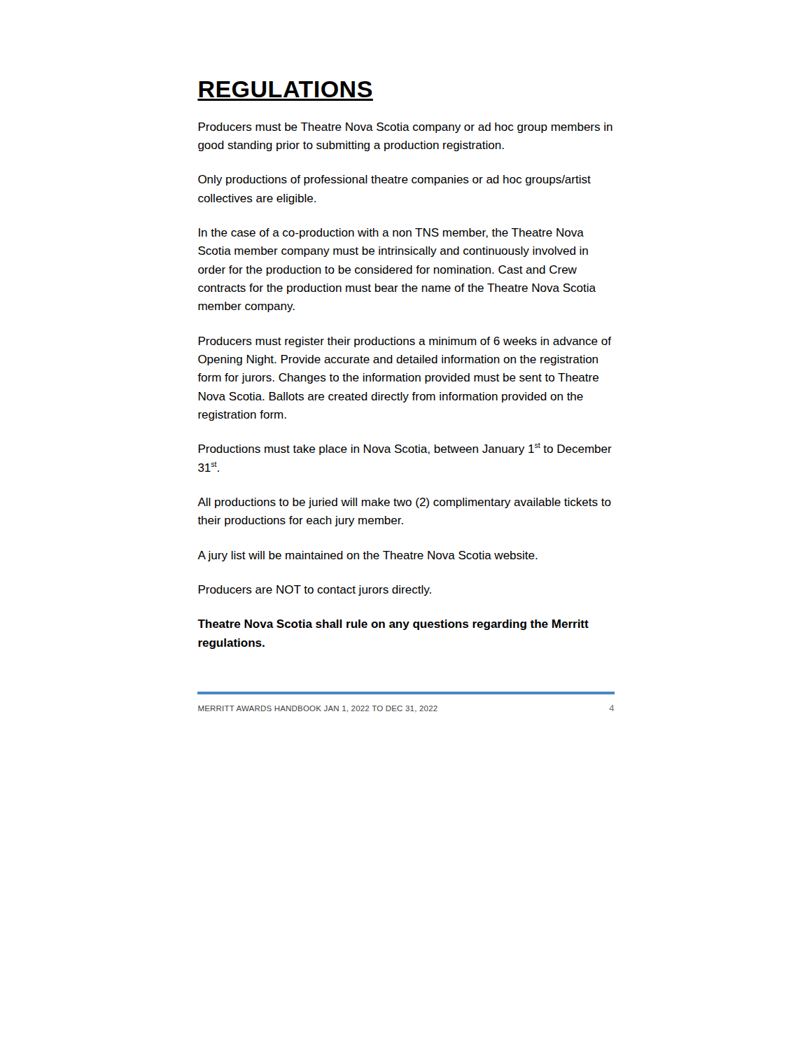REGULATIONS
Producers must be Theatre Nova Scotia company or ad hoc group members in good standing prior to submitting a production registration.
Only productions of professional theatre companies or ad hoc groups/artist collectives are eligible.
In the case of a co-production with a non TNS member, the Theatre Nova Scotia member company must be intrinsically and continuously involved in order for the production to be considered for nomination. Cast and Crew contracts for the production must bear the name of the Theatre Nova Scotia member company.
Producers must register their productions a minimum of 6 weeks in advance of Opening Night. Provide accurate and detailed information on the registration form for jurors. Changes to the information provided must be sent to Theatre Nova Scotia. Ballots are created directly from information provided on the registration form.
Productions must take place in Nova Scotia, between January 1st to December 31st.
All productions to be juried will make two (2) complimentary available tickets to their productions for each jury member.
A jury list will be maintained on the Theatre Nova Scotia website.
Producers are NOT to contact jurors directly.
Theatre Nova Scotia shall rule on any questions regarding the Merritt regulations.
MERRITT AWARDS HANDBOOK JAN 1, 2022 TO DEC 31, 2022 4